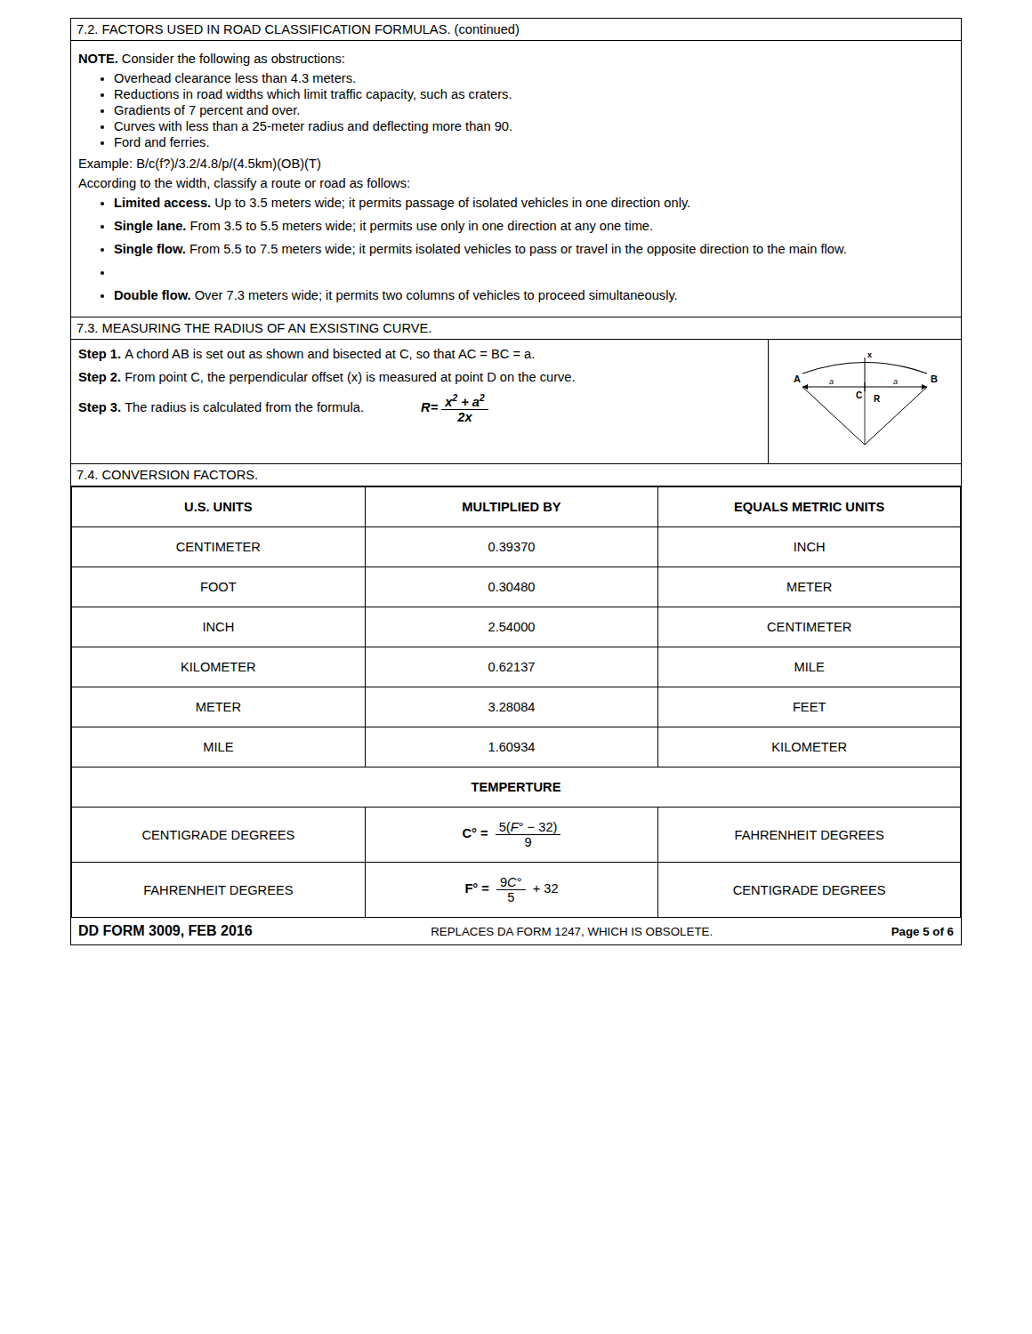7.2. FACTORS USED IN ROAD CLASSIFICATION FORMULAS. (continued)
NOTE. Consider the following as obstructions:
Overhead clearance less than 4.3 meters.
Reductions in road widths which limit traffic capacity, such as craters.
Gradients of 7 percent and over.
Curves with less than a 25-meter radius and deflecting more than 90.
Ford and ferries.
Example: B/c(f?)/3.2/4.8/p/(4.5km)(OB)(T)
According to the width, classify a route or road as follows:
Limited access. Up to 3.5 meters wide; it permits passage of isolated vehicles in one direction only.
Single lane. From 3.5 to 5.5 meters wide; it permits use only in one direction at any one time.
Single flow. From 5.5 to 7.5 meters wide; it permits isolated vehicles to pass or travel in the opposite direction to the main flow.
Double flow. Over 7.3 meters wide; it permits two columns of vehicles to proceed simultaneously.
7.3. MEASURING THE RADIUS OF AN EXSISTING CURVE.
Step 1. A chord AB is set out as shown and bisected at C, so that AC = BC = a.
Step 2. From point C, the perpendicular offset (x) is measured at point D on the curve.
Step 3. The radius is calculated from the formula. R= x2 + a2 2x
A B x a a C R
7.4. CONVERSION FACTORS.
| U.S. UNITS | MULTIPLIED BY | EQUALS METRIC UNITS |
| --- | --- | --- |
| CENTIMETER | 0.39370 | INCH |
| FOOT | 0.30480 | METER |
| INCH | 2.54000 | CENTIMETER |
| KILOMETER | 0.62137 | MILE |
| METER | 3.28084 | FEET |
| MILE | 1.60934 | KILOMETER |
| TEMPERTURE |
| CENTIGRADE DEGREES | C° = 5( F ° − 32) 9 | FAHRENHEIT DEGREES |
| FAHRENHEIT DEGREES | F° = 9 C ° 5 + 32 | CENTIGRADE DEGREES |
DD FORM 3009, FEB 2016 REPLACES DA FORM 1247, WHICH IS OBSOLETE. Page 5 of 6